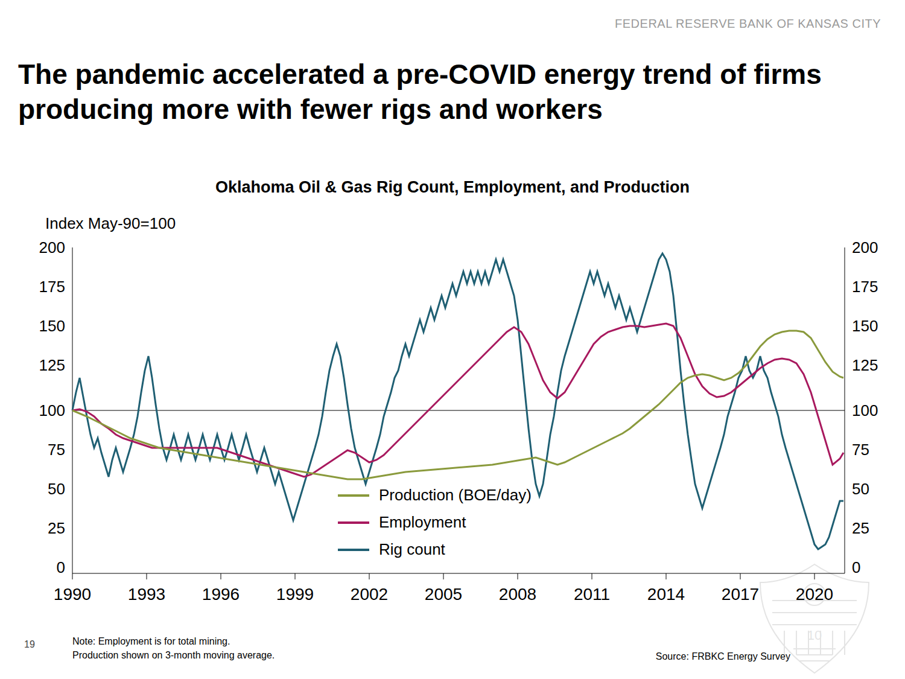FEDERAL RESERVE BANK OF KANSAS CITY
The pandemic accelerated a pre-COVID energy trend of firms producing more with fewer rigs and workers
Oklahoma Oil & Gas Rig Count, Employment, and Production
Index May-90=100
200 175 150 125 100 75 50 25 0 200 175 150 125 100 75 50 25 0 1990 1993 1996 1999 2002 2005 2008 2011 2014 2017 2020
Production (BOE/day)
Employment
Rig count
19
Note: Employment is for total mining.
Production shown on 3-month moving average.
Source: FRBKC Energy Survey
10